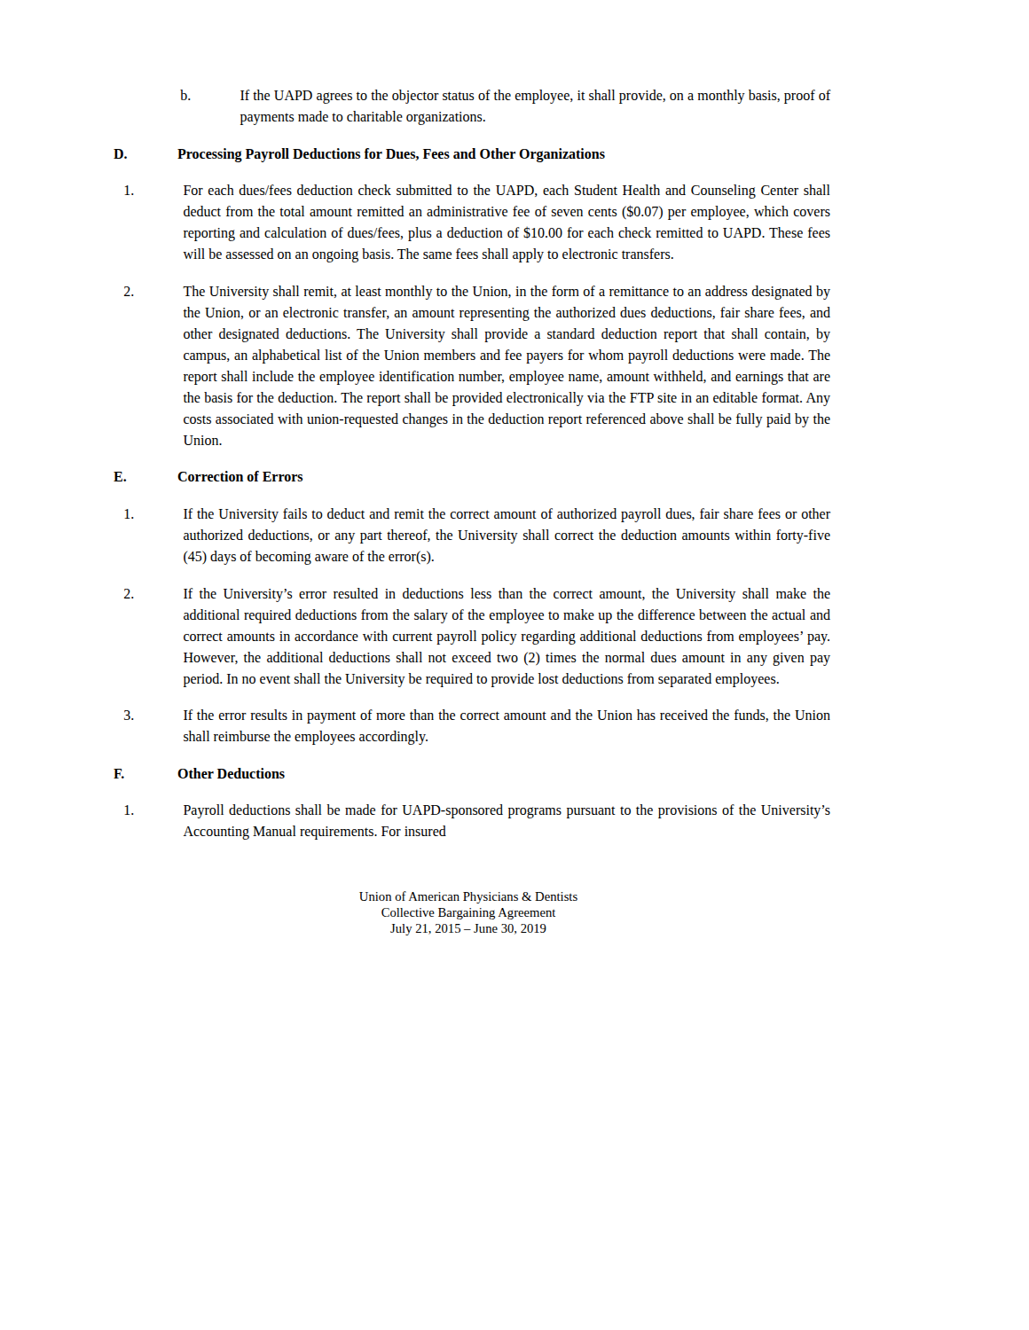b.
If the UAPD agrees to the objector status of the employee, it shall provide, on a monthly basis, proof of payments made to charitable organizations.
D.
Processing Payroll Deductions for Dues, Fees and Other Organizations
1.
For each dues/fees deduction check submitted to the UAPD, each Student Health and Counseling Center shall deduct from the total amount remitted an administrative fee of seven cents ($0.07) per employee, which covers reporting and calculation of dues/fees, plus a deduction of $10.00 for each check remitted to UAPD. These fees will be assessed on an ongoing basis. The same fees shall apply to electronic transfers.
2.
The University shall remit, at least monthly to the Union, in the form of a remittance to an address designated by the Union, or an electronic transfer, an amount representing the authorized dues deductions, fair share fees, and other designated deductions. The University shall provide a standard deduction report that shall contain, by campus, an alphabetical list of the Union members and fee payers for whom payroll deductions were made. The report shall include the employee identification number, employee name, amount withheld, and earnings that are the basis for the deduction. The report shall be provided electronically via the FTP site in an editable format. Any costs associated with union-requested changes in the deduction report referenced above shall be fully paid by the Union.
E.
Correction of Errors
1.
If the University fails to deduct and remit the correct amount of authorized payroll dues, fair share fees or other authorized deductions, or any part thereof, the University shall correct the deduction amounts within forty-five (45) days of becoming aware of the error(s).
2.
If the University’s error resulted in deductions less than the correct amount, the University shall make the additional required deductions from the salary of the employee to make up the difference between the actual and correct amounts in accordance with current payroll policy regarding additional deductions from employees’ pay. However, the additional deductions shall not exceed two (2) times the normal dues amount in any given pay period. In no event shall the University be required to provide lost deductions from separated employees.
3.
If the error results in payment of more than the correct amount and the Union has received the funds, the Union shall reimburse the employees accordingly.
F.
Other Deductions
1.
Payroll deductions shall be made for UAPD-sponsored programs pursuant to the provisions of the University’s Accounting Manual requirements. For insured
Union of American Physicians & Dentists
Collective Bargaining Agreement
July 21, 2015 – June 30, 2019